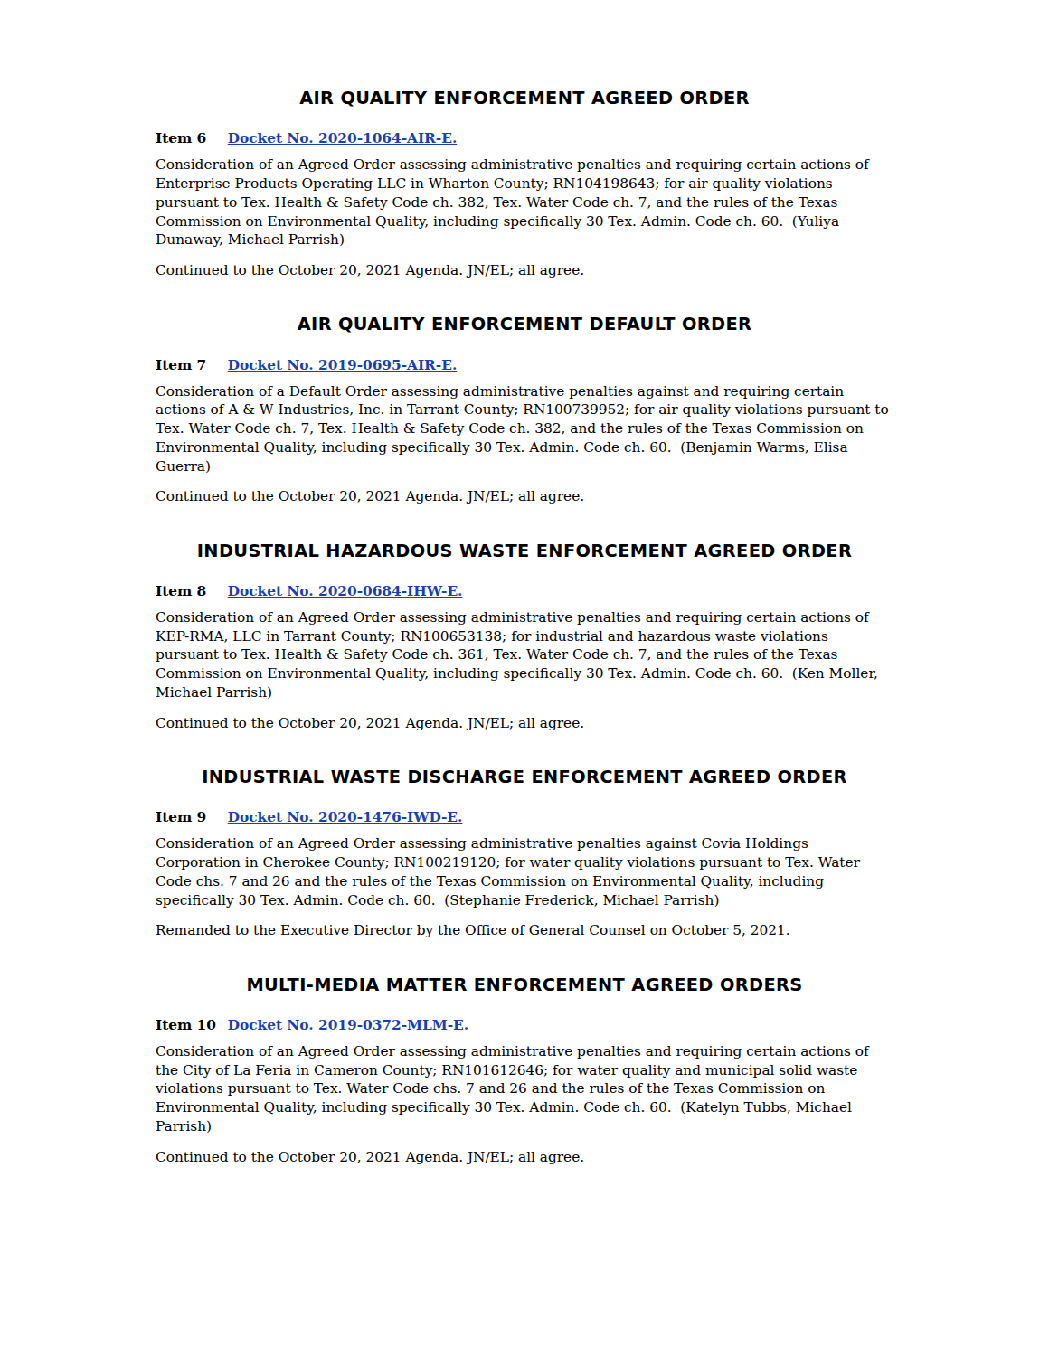AIR QUALITY ENFORCEMENT AGREED ORDER
Item 6 Docket No. 2020-1064-AIR-E.
Consideration of an Agreed Order assessing administrative penalties and requiring certain actions of Enterprise Products Operating LLC in Wharton County; RN104198643; for air quality violations pursuant to Tex. Health & Safety Code ch. 382, Tex. Water Code ch. 7, and the rules of the Texas Commission on Environmental Quality, including specifically 30 Tex. Admin. Code ch. 60. (Yuliya Dunaway, Michael Parrish)
Continued to the October 20, 2021 Agenda. JN/EL; all agree.
AIR QUALITY ENFORCEMENT DEFAULT ORDER
Item 7 Docket No. 2019-0695-AIR-E.
Consideration of a Default Order assessing administrative penalties against and requiring certain actions of A & W Industries, Inc. in Tarrant County; RN100739952; for air quality violations pursuant to Tex. Water Code ch. 7, Tex. Health & Safety Code ch. 382, and the rules of the Texas Commission on Environmental Quality, including specifically 30 Tex. Admin. Code ch. 60. (Benjamin Warms, Elisa Guerra)
Continued to the October 20, 2021 Agenda. JN/EL; all agree.
INDUSTRIAL HAZARDOUS WASTE ENFORCEMENT AGREED ORDER
Item 8 Docket No. 2020-0684-IHW-E.
Consideration of an Agreed Order assessing administrative penalties and requiring certain actions of KEP-RMA, LLC in Tarrant County; RN100653138; for industrial and hazardous waste violations pursuant to Tex. Health & Safety Code ch. 361, Tex. Water Code ch. 7, and the rules of the Texas Commission on Environmental Quality, including specifically 30 Tex. Admin. Code ch. 60. (Ken Moller, Michael Parrish)
Continued to the October 20, 2021 Agenda. JN/EL; all agree.
INDUSTRIAL WASTE DISCHARGE ENFORCEMENT AGREED ORDER
Item 9 Docket No. 2020-1476-IWD-E.
Consideration of an Agreed Order assessing administrative penalties against Covia Holdings Corporation in Cherokee County; RN100219120; for water quality violations pursuant to Tex. Water Code chs. 7 and 26 and the rules of the Texas Commission on Environmental Quality, including specifically 30 Tex. Admin. Code ch. 60. (Stephanie Frederick, Michael Parrish)
Remanded to the Executive Director by the Office of General Counsel on October 5, 2021.
MULTI-MEDIA MATTER ENFORCEMENT AGREED ORDERS
Item 10 Docket No. 2019-0372-MLM-E.
Consideration of an Agreed Order assessing administrative penalties and requiring certain actions of the City of La Feria in Cameron County; RN101612646; for water quality and municipal solid waste violations pursuant to Tex. Water Code chs. 7 and 26 and the rules of the Texas Commission on Environmental Quality, including specifically 30 Tex. Admin. Code ch. 60. (Katelyn Tubbs, Michael Parrish)
Continued to the October 20, 2021 Agenda. JN/EL; all agree.